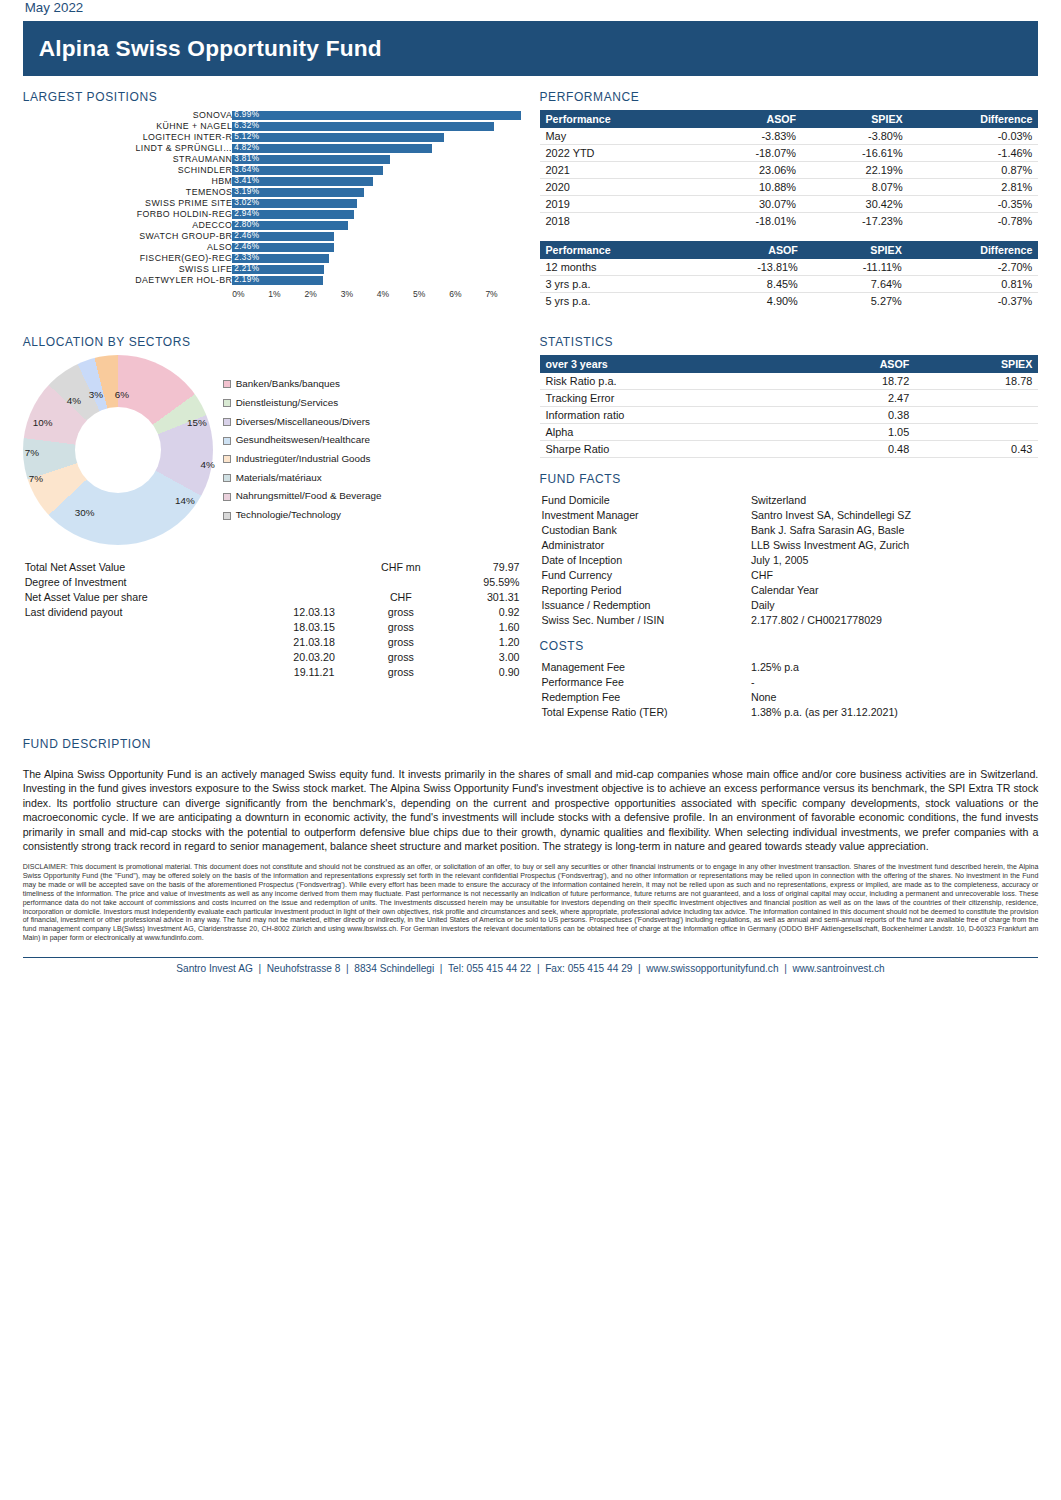May 2022
Alpina Swiss Opportunity Fund
LARGEST POSITIONS
| SONOVA | 6.99% |
| KÜHNE + NAGEL | 6.32% |
| LOGITECH INTER-R | 5.12% |
| LINDT & SPRÜNGLI… | 4.82% |
| STRAUMANN | 3.81% |
| SCHINDLER | 3.64% |
| HBM | 3.41% |
| TEMENOS | 3.19% |
| SWISS PRIME SITE | 3.02% |
| FORBO HOLDIN-REG | 2.94% |
| ADECCO | 2.80% |
| SWATCH GROUP-BR | 2.46% |
| ALSO | 2.46% |
| FISCHER(GEO)-REG | 2.33% |
| SWISS LIFE | 2.21% |
| DAETWYLER HOL-BR | 2.19% |
0% 1% 2% 3% 4% 5% 6% 7%
PERFORMANCE
| Performance | ASOF | SPIEX | Difference |
| --- | --- | --- | --- |
| May | -3.83% | -3.80% | -0.03% |
| 2022 YTD | -18.07% | -16.61% | -1.46% |
| 2021 | 23.06% | 22.19% | 0.87% |
| 2020 | 10.88% | 8.07% | 2.81% |
| 2019 | 30.07% | 30.42% | -0.35% |
| 2018 | -18.01% | -17.23% | -0.78% |
| Performance | ASOF | SPIEX | Difference |
| --- | --- | --- | --- |
| 12 months | -13.81% | -11.11% | -2.70% |
| 3 yrs p.a. | 8.45% | 7.64% | 0.81% |
| 5 yrs p.a. | 4.90% | 5.27% | -0.37% |
ALLOCATION BY SECTORS
15%
4%
14%
30%
7%
7%
10%
4%
3%
6%
Banken/Banks/banques
Dienstleistung/Services
Diverses/Miscellaneous/Divers
Gesundheitswesen/Healthcare
Industriegüter/Industrial Goods
Materials/matériaux
Nahrungsmittel/Food & Beverage
Technologie/Technology
| Total Net Asset Value | | CHF mn | 79.97 |
| Degree of Investment | | | 95.59% |
| Net Asset Value per share | | CHF | 301.31 |
| Last dividend payout | 12.03.13 | gross | 0.92 |
| | 18.03.15 | gross | 1.60 |
| | 21.03.18 | gross | 1.20 |
| | 20.03.20 | gross | 3.00 |
| | 19.11.21 | gross | 0.90 |
STATISTICS
| over 3 years | ASOF | SPIEX |
| --- | --- | --- |
| Risk Ratio p.a. | 18.72 | 18.78 |
| Tracking Error | 2.47 | |
| Information ratio | 0.38 | |
| Alpha | 1.05 | |
| Sharpe Ratio | 0.48 | 0.43 |
FUND FACTS
| Fund Domicile | Switzerland |
| Investment Manager | Santro Invest SA, Schindellegi SZ |
| Custodian Bank | Bank J. Safra Sarasin AG, Basle |
| Administrator | LLB Swiss Investment AG, Zurich |
| Date of Inception | July 1, 2005 |
| Fund Currency | CHF |
| Reporting Period | Calendar Year |
| Issuance / Redemption | Daily |
| Swiss Sec. Number / ISIN | 2.177.802 / CH0021778029 |
COSTS
| Management Fee | 1.25% p.a |
| Performance Fee | - |
| Redemption Fee | None |
| Total Expense Ratio (TER) | 1.38% p.a. (as per 31.12.2021) |
FUND DESCRIPTION
The Alpina Swiss Opportunity Fund is an actively managed Swiss equity fund. It invests primarily in the shares of small and mid-cap companies whose main office and/or core business activities are in Switzerland. Investing in the fund gives investors exposure to the Swiss stock market. The Alpina Swiss Opportunity Fund's investment objective is to achieve an excess performance versus its benchmark, the SPI Extra TR stock index. Its portfolio structure can diverge significantly from the benchmark's, depending on the current and prospective opportunities associated with specific company developments, stock valuations or the macroeconomic cycle. If we are anticipating a downturn in economic activity, the fund's investments will include stocks with a defensive profile. In an environment of favorable economic conditions, the fund invests primarily in small and mid-cap stocks with the potential to outperform defensive blue chips due to their growth, dynamic qualities and flexibility. When selecting individual investments, we prefer companies with a consistently strong track record in regard to senior management, balance sheet structure and market position. The strategy is long-term in nature and geared towards steady value appreciation.
DISCLAIMER: This document is promotional material. This document does not constitute and should not be construed as an offer, or solicitation of an offer, to buy or sell any securities or other financial instruments or to engage in any other investment transaction. Shares of the investment fund described herein, the Alpina Swiss Opportunity Fund (the "Fund"), may be offered solely on the basis of the information and representations expressly set forth in the relevant confidential Prospectus ('Fondsvertrag'), and no other information or representations may be relied upon in connection with the offering of the shares. No investment in the Fund may be made or will be accepted save on the basis of the aforementioned Prospectus ('Fondsvertrag'). While every effort has been made to ensure the accuracy of the information contained herein, it may not be relied upon as such and no representations, express or implied, are made as to the completeness, accuracy or timeliness of the information. The price and value of investments as well as any income derived from them may fluctuate. Past performance is not necessarily an indication of future performance, future returns are not guaranteed, and a loss of original capital may occur, including a permanent and unrecoverable loss. These performance data do not take account of commissions and costs incurred on the issue and redemption of units. The investments discussed herein may be unsuitable for investors depending on their specific investment objectives and financial position as well as on the laws of the countries of their citizenship, residence, incorporation or domicile. Investors must independently evaluate each particular investment product in light of their own objectives, risk profile and circumstances and seek, where appropriate, professional advice including tax advice. The information contained in this document should not be deemed to constitute the provision of financial, investment or other professional advice in any way. The fund may not be marketed, either directly or indirectly, in the United States of America or be sold to US persons. Prospectuses ('Fondsvertrag') including regulations, as well as annual and semi-annual reports of the fund are available free of charge from the fund management company LB(Swiss) Investment AG, Claridenstrasse 20, CH-8002 Zürich and using www.lbswiss.ch. For German investors the relevant documentations can be obtained free of charge at the information office in Germany (ODDO BHF Aktiengesellschaft, Bockenheimer Landstr. 10, D-60323 Frankfurt am Main) in paper form or electronically at www.fundinfo.com.
Santro Invest AG | Neuhofstrasse 8 | 8834 Schindellegi | Tel: 055 415 44 22 | Fax: 055 415 44 29 | www.swissopportunityfund.ch | www.santroinvest.ch